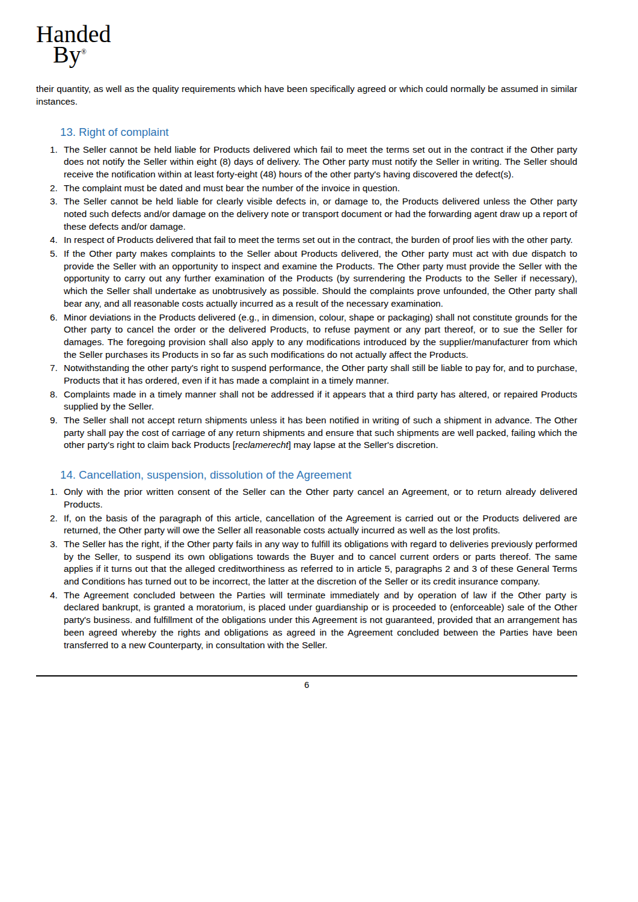Handed By®
their quantity, as well as the quality requirements which have been specifically agreed or which could normally be assumed in similar instances.
13. Right of complaint
The Seller cannot be held liable for Products delivered which fail to meet the terms set out in the contract if the Other party does not notify the Seller within eight (8) days of delivery. The Other party must notify the Seller in writing. The Seller should receive the notification within at least forty-eight (48) hours of the other party's having discovered the defect(s).
The complaint must be dated and must bear the number of the invoice in question.
The Seller cannot be held liable for clearly visible defects in, or damage to, the Products delivered unless the Other party noted such defects and/or damage on the delivery note or transport document or had the forwarding agent draw up a report of these defects and/or damage.
In respect of Products delivered that fail to meet the terms set out in the contract, the burden of proof lies with the other party.
If the Other party makes complaints to the Seller about Products delivered, the Other party must act with due dispatch to provide the Seller with an opportunity to inspect and examine the Products. The Other party must provide the Seller with the opportunity to carry out any further examination of the Products (by surrendering the Products to the Seller if necessary), which the Seller shall undertake as unobtrusively as possible. Should the complaints prove unfounded, the Other party shall bear any, and all reasonable costs actually incurred as a result of the necessary examination.
Minor deviations in the Products delivered (e.g., in dimension, colour, shape or packaging) shall not constitute grounds for the Other party to cancel the order or the delivered Products, to refuse payment or any part thereof, or to sue the Seller for damages. The foregoing provision shall also apply to any modifications introduced by the supplier/manufacturer from which the Seller purchases its Products in so far as such modifications do not actually affect the Products.
Notwithstanding the other party's right to suspend performance, the Other party shall still be liable to pay for, and to purchase, Products that it has ordered, even if it has made a complaint in a timely manner.
Complaints made in a timely manner shall not be addressed if it appears that a third party has altered, or repaired Products supplied by the Seller.
The Seller shall not accept return shipments unless it has been notified in writing of such a shipment in advance. The Other party shall pay the cost of carriage of any return shipments and ensure that such shipments are well packed, failing which the other party's right to claim back Products [reclamerecht] may lapse at the Seller's discretion.
14. Cancellation, suspension, dissolution of the Agreement
Only with the prior written consent of the Seller can the Other party cancel an Agreement, or to return already delivered Products.
If, on the basis of the paragraph of this article, cancellation of the Agreement is carried out or the Products delivered are returned, the Other party will owe the Seller all reasonable costs actually incurred as well as the lost profits.
The Seller has the right, if the Other party fails in any way to fulfill its obligations with regard to deliveries previously performed by the Seller, to suspend its own obligations towards the Buyer and to cancel current orders or parts thereof. The same applies if it turns out that the alleged creditworthiness as referred to in article 5, paragraphs 2 and 3 of these General Terms and Conditions has turned out to be incorrect, the latter at the discretion of the Seller or its credit insurance company.
The Agreement concluded between the Parties will terminate immediately and by operation of law if the Other party is declared bankrupt, is granted a moratorium, is placed under guardianship or is proceeded to (enforceable) sale of the Other party's business. and fulfillment of the obligations under this Agreement is not guaranteed, provided that an arrangement has been agreed whereby the rights and obligations as agreed in the Agreement concluded between the Parties have been transferred to a new Counterparty, in consultation with the Seller.
6